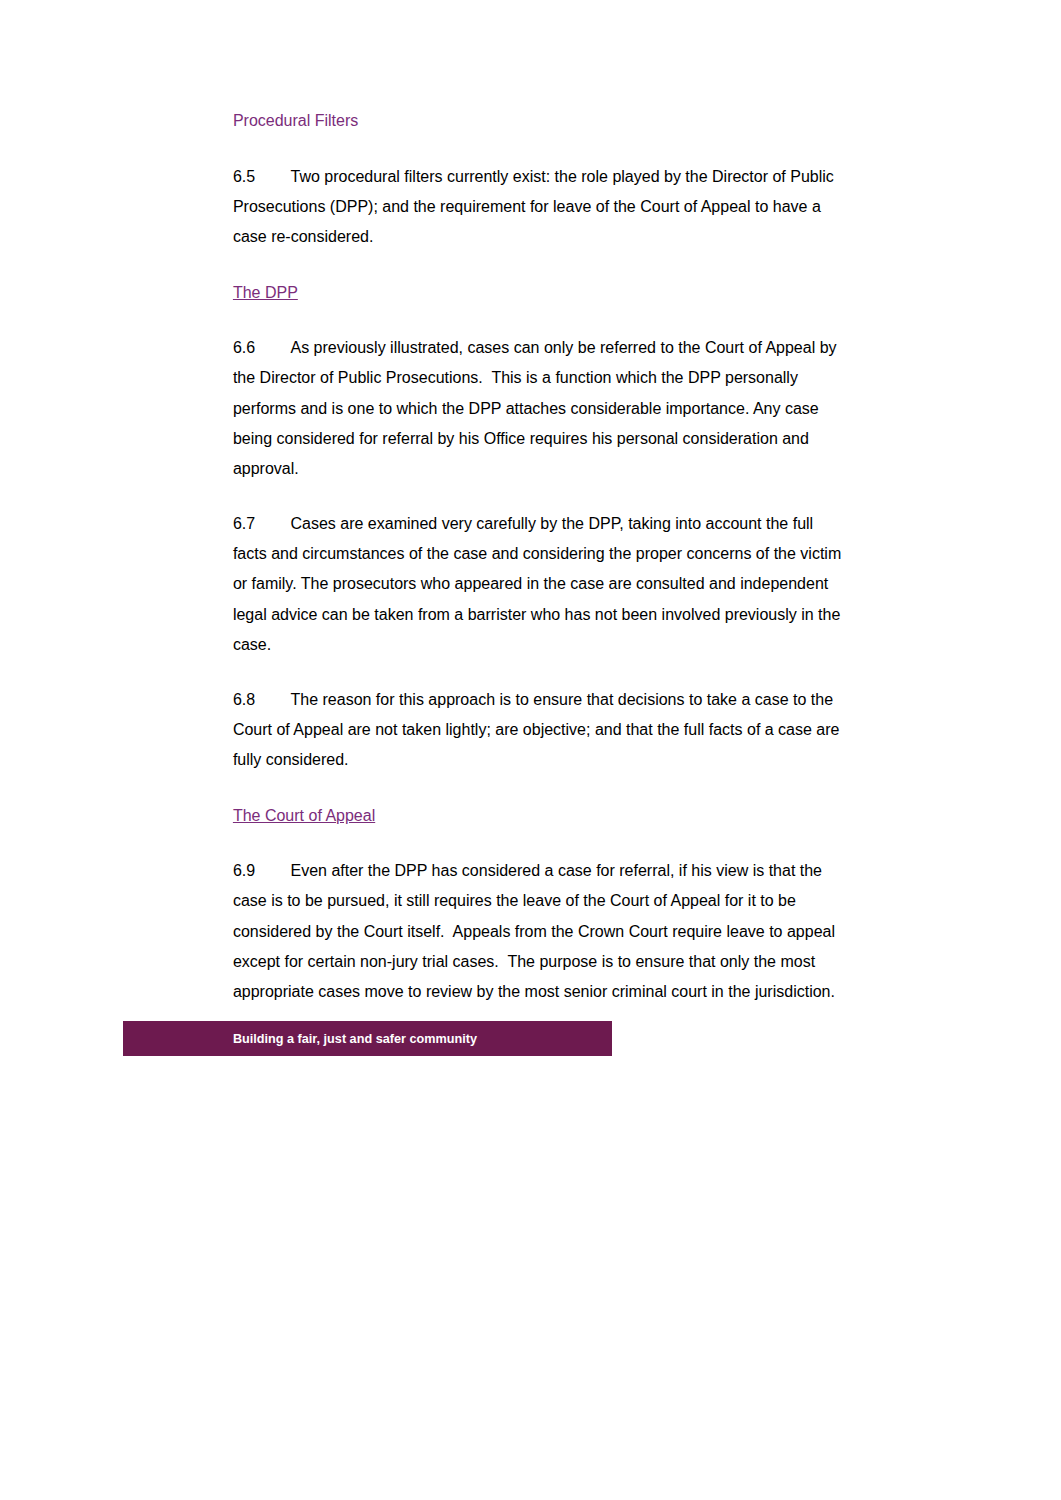Procedural Filters
6.5 Two procedural filters currently exist: the role played by the Director of Public Prosecutions (DPP); and the requirement for leave of the Court of Appeal to have a case re-considered.
The DPP
6.6 As previously illustrated, cases can only be referred to the Court of Appeal by the Director of Public Prosecutions. This is a function which the DPP personally performs and is one to which the DPP attaches considerable importance. Any case being considered for referral by his Office requires his personal consideration and approval.
6.7 Cases are examined very carefully by the DPP, taking into account the full facts and circumstances of the case and considering the proper concerns of the victim or family. The prosecutors who appeared in the case are consulted and independent legal advice can be taken from a barrister who has not been involved previously in the case.
6.8 The reason for this approach is to ensure that decisions to take a case to the Court of Appeal are not taken lightly; are objective; and that the full facts of a case are fully considered.
The Court of Appeal
6.9 Even after the DPP has considered a case for referral, if his view is that the case is to be pursued, it still requires the leave of the Court of Appeal for it to be considered by the Court itself. Appeals from the Crown Court require leave to appeal except for certain non-jury trial cases. The purpose is to ensure that only the most appropriate cases move to review by the most senior criminal court in the jurisdiction.
Building a fair, just and safer community